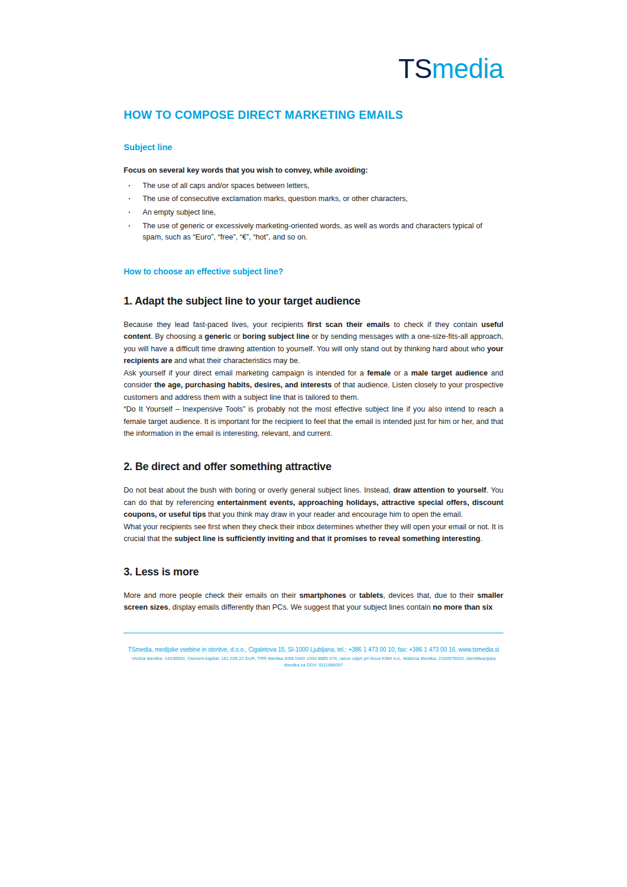TS media
How to compose direct marketing emails
Subject line
Focus on several key words that you wish to convey, while avoiding:
The use of all caps and/or spaces between letters,
The use of consecutive exclamation marks, question marks, or other characters,
An empty subject line,
The use of generic or excessively marketing-oriented words, as well as words and characters typical of spam, such as “Euro”, “free”, “€”, “hot”, and so on.
How to choose an effective subject line?
1. Adapt the subject line to your target audience
Because they lead fast-paced lives, your recipients first scan their emails to check if they contain useful content. By choosing a generic or boring subject line or by sending messages with a one-size-fits-all approach, you will have a difficult time drawing attention to yourself. You will only stand out by thinking hard about who your recipients are and what their characteristics may be.
Ask yourself if your direct email marketing campaign is intended for a female or a male target audience and consider the age, purchasing habits, desires, and interests of that audience. Listen closely to your prospective customers and address them with a subject line that is tailored to them.
“Do It Yourself – Inexpensive Tools” is probably not the most effective subject line if you also intend to reach a female target audience. It is important for the recipient to feel that the email is intended just for him or her, and that the information in the email is interesting, relevant, and current.
2. Be direct and offer something attractive
Do not beat about the bush with boring or overly general subject lines. Instead, draw attention to yourself. You can do that by referencing entertainment events, approaching holidays, attractive special offers, discount coupons, or useful tips that you think may draw in your reader and encourage him to open the email.
What your recipients see first when they check their inbox determines whether they will open your email or not. It is crucial that the subject line is sufficiently inviting and that it promises to reveal something interesting.
3. Less is more
More and more people check their emails on their smartphones or tablets, devices that, due to their smaller screen sizes, display emails differently than PCs. We suggest that your subject lines contain no more than six
TSmedia, medijske vsebine in storitve, d.o.o., Cigaletova 15, SI-1000 Ljubljana, tel.: +386 1 473 00 10, fax: +386 1 473 00 16, www.tsmedia.si
Vložna številka: 14338500, Osnovni kapital: 181.028,22 EUR, TRR številka SI56 0400 1004 8885 079, račun odprt pri Nova KBM d.d., Matična številka: 2169576000, identifikacijska številka za DDV: SI11466057